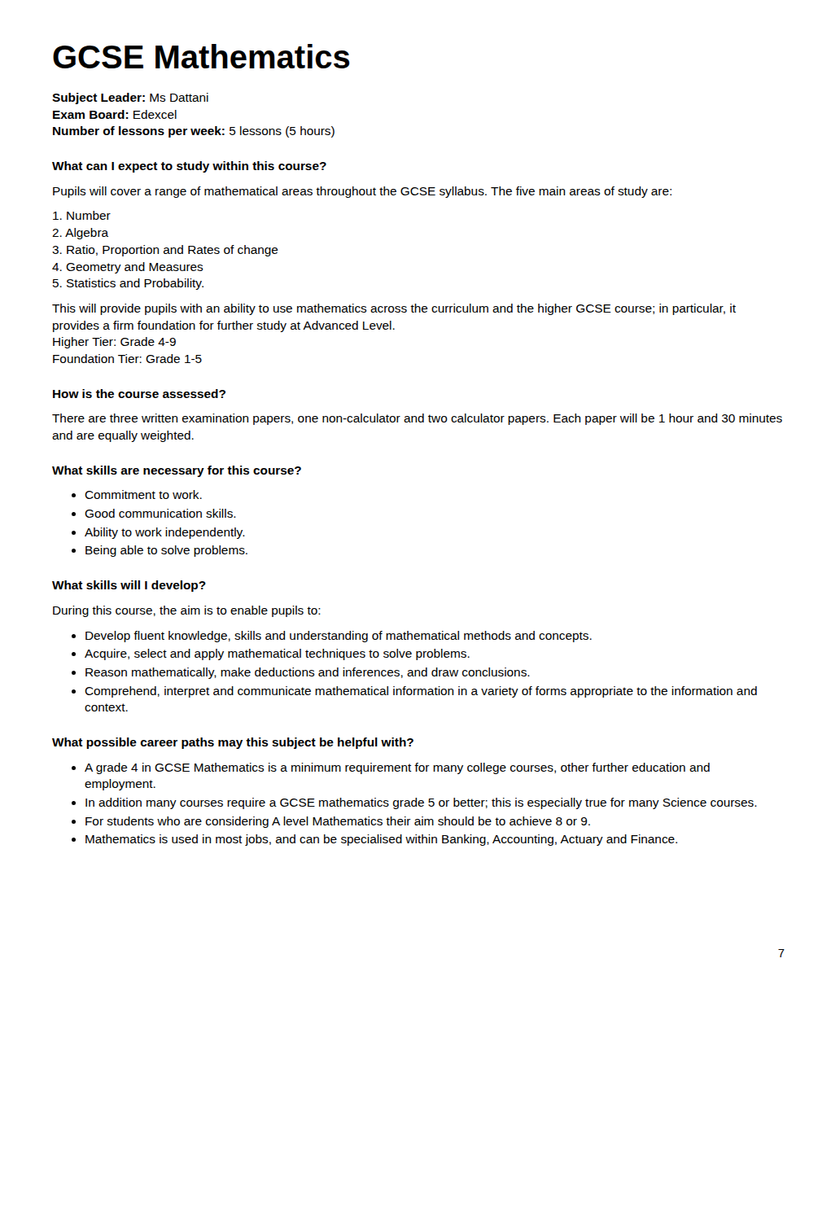GCSE Mathematics
Subject Leader: Ms Dattani
Exam Board: Edexcel
Number of lessons per week: 5 lessons (5 hours)
What can I expect to study within this course?
Pupils will cover a range of mathematical areas throughout the GCSE syllabus. The five main areas of study are:
1. Number
2. Algebra
3. Ratio, Proportion and Rates of change
4. Geometry and Measures
5. Statistics and Probability.
This will provide pupils with an ability to use mathematics across the curriculum and the higher GCSE course; in particular, it provides a firm foundation for further study at Advanced Level.
Higher Tier: Grade 4-9
Foundation Tier: Grade 1-5
How is the course assessed?
There are three written examination papers, one non-calculator and two calculator papers. Each paper will be 1 hour and 30 minutes and are equally weighted.
What skills are necessary for this course?
Commitment to work.
Good communication skills.
Ability to work independently.
Being able to solve problems.
What skills will I develop?
During this course, the aim is to enable pupils to:
Develop fluent knowledge, skills and understanding of mathematical methods and concepts.
Acquire, select and apply mathematical techniques to solve problems.
Reason mathematically, make deductions and inferences, and draw conclusions.
Comprehend, interpret and communicate mathematical information in a variety of forms appropriate to the information and context.
What possible career paths may this subject be helpful with?
A grade 4 in GCSE Mathematics is a minimum requirement for many college courses, other further education and employment.
In addition many courses require a GCSE mathematics grade 5 or better; this is especially true for many Science courses.
For students who are considering A level Mathematics their aim should be to achieve 8 or 9.
Mathematics is used in most jobs, and can be specialised within Banking, Accounting, Actuary and Finance.
7